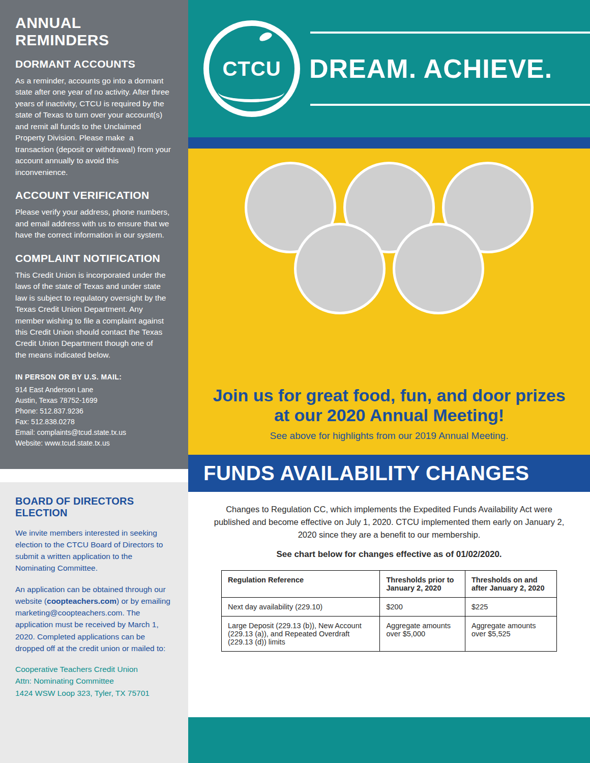ANNUAL REMINDERS
DORMANT ACCOUNTS
As a reminder, accounts go into a dormant state after one year of no activity. After three years of inactivity, CTCU is required by the state of Texas to turn over your account(s) and remit all funds to the Unclaimed Property Division. Please make a transaction (deposit or withdrawal) from your account annually to avoid this inconvenience.
ACCOUNT VERIFICATION
Please verify your address, phone numbers, and email address with us to ensure that we have the correct information in our system.
COMPLAINT NOTIFICATION
This Credit Union is incorporated under the laws of the state of Texas and under state law is subject to regulatory oversight by the Texas Credit Union Department. Any member wishing to file a complaint against this Credit Union should contact the Texas Credit Union Department though one of
the means indicated below.
IN PERSON OR BY U.S. MAIL:
914 East Anderson Lane
Austin, Texas 78752-1699
Phone: 512.837.9236
Fax: 512.838.0278
Email: complaints@tcud.state.tx.us
Website: www.tcud.state.tx.us
BOARD OF DIRECTORS ELECTION
We invite members interested in seeking election to the CTCU Board of Directors to submit a written application to the Nominating Committee.
An application can be obtained through our website (coopteachers.com) or by emailing marketing@coopteachers.com. The application must be received by March 1, 2020. Completed applications can be dropped off at the credit union or mailed to:
Cooperative Teachers Credit Union
Attn: Nominating Committee
1424 WSW Loop 323, Tyler, TX 75701
CTCU
DREAM. ACHIEVE.
Join us for great food, fun, and door prizes
at our 2020 Annual Meeting!
See above for highlights from our 2019 Annual Meeting.
FUNDS AVAILABILITY CHANGES
Changes to Regulation CC, which implements the Expedited Funds Availability Act were published and become effective on July 1, 2020. CTCU implemented them early on January 2, 2020 since they are a benefit to our membership.
See chart below for changes effective as of 01/02/2020.
| Regulation Reference | Thresholds prior to January 2, 2020 | Thresholds on and after January 2, 2020 |
| --- | --- | --- |
| Next day availability (229.10) | $200 | $225 |
| Large Deposit (229.13 (b)), New Account (229.13 (a)), and Repeated Overdraft (229.13 (d)) limits | Aggregate amounts over $5,000 | Aggregate amounts over $5,525 |